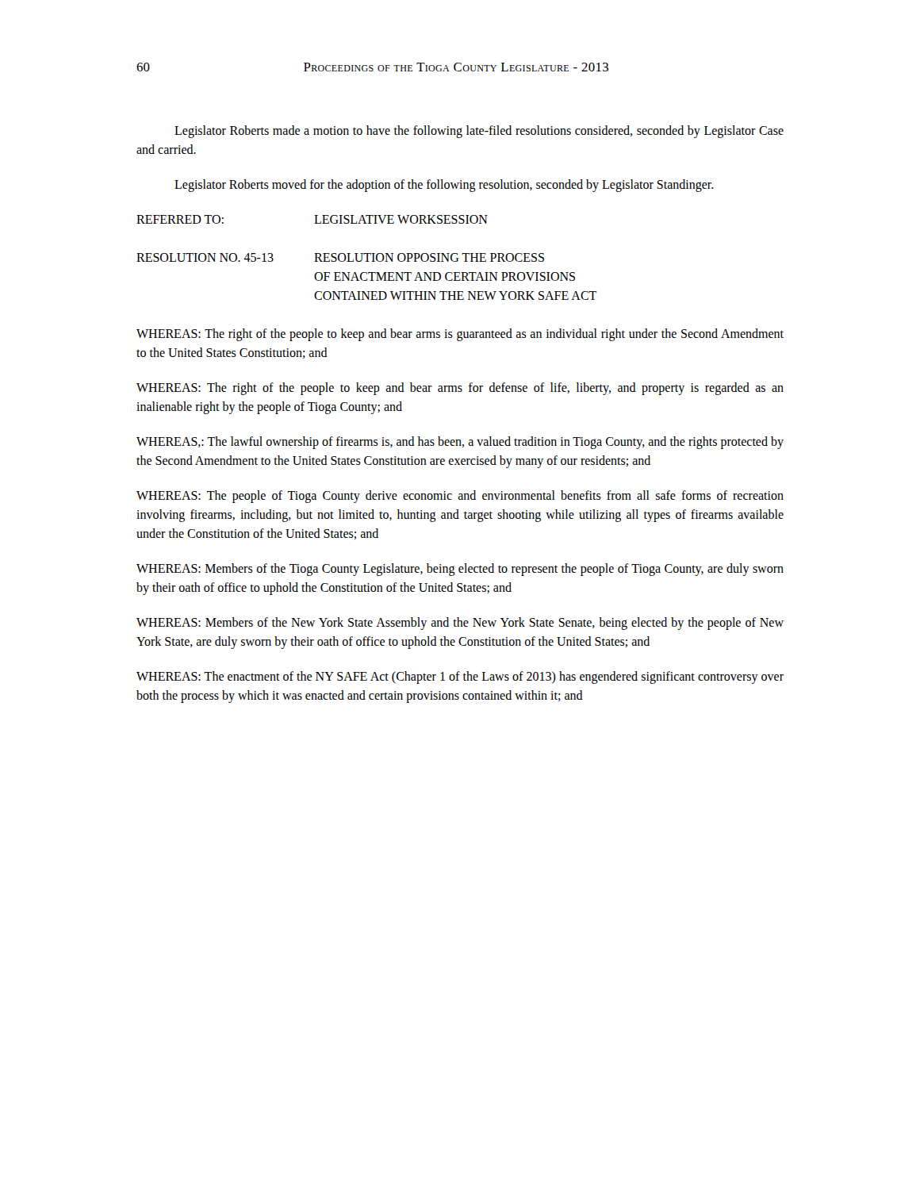60 Proceedings of the Tioga County Legislature - 2013
Legislator Roberts made a motion to have the following late-filed resolutions considered, seconded by Legislator Case and carried.
Legislator Roberts moved for the adoption of the following resolution, seconded by Legislator Standinger.
REFERRED TO: LEGISLATIVE WORKSESSION
RESOLUTION NO. 45-13 RESOLUTION OPPOSING THE PROCESS OF ENACTMENT AND CERTAIN PROVISIONS CONTAINED WITHIN THE NEW YORK SAFE ACT
WHEREAS: The right of the people to keep and bear arms is guaranteed as an individual right under the Second Amendment to the United States Constitution; and
WHEREAS: The right of the people to keep and bear arms for defense of life, liberty, and property is regarded as an inalienable right by the people of Tioga County; and
WHEREAS,: The lawful ownership of firearms is, and has been, a valued tradition in Tioga County, and the rights protected by the Second Amendment to the United States Constitution are exercised by many of our residents; and
WHEREAS: The people of Tioga County derive economic and environmental benefits from all safe forms of recreation involving firearms, including, but not limited to, hunting and target shooting while utilizing all types of firearms available under the Constitution of the United States; and
WHEREAS: Members of the Tioga County Legislature, being elected to represent the people of Tioga County, are duly sworn by their oath of office to uphold the Constitution of the United States; and
WHEREAS: Members of the New York State Assembly and the New York State Senate, being elected by the people of New York State, are duly sworn by their oath of office to uphold the Constitution of the United States; and
WHEREAS: The enactment of the NY SAFE Act (Chapter 1 of the Laws of 2013) has engendered significant controversy over both the process by which it was enacted and certain provisions contained within it; and